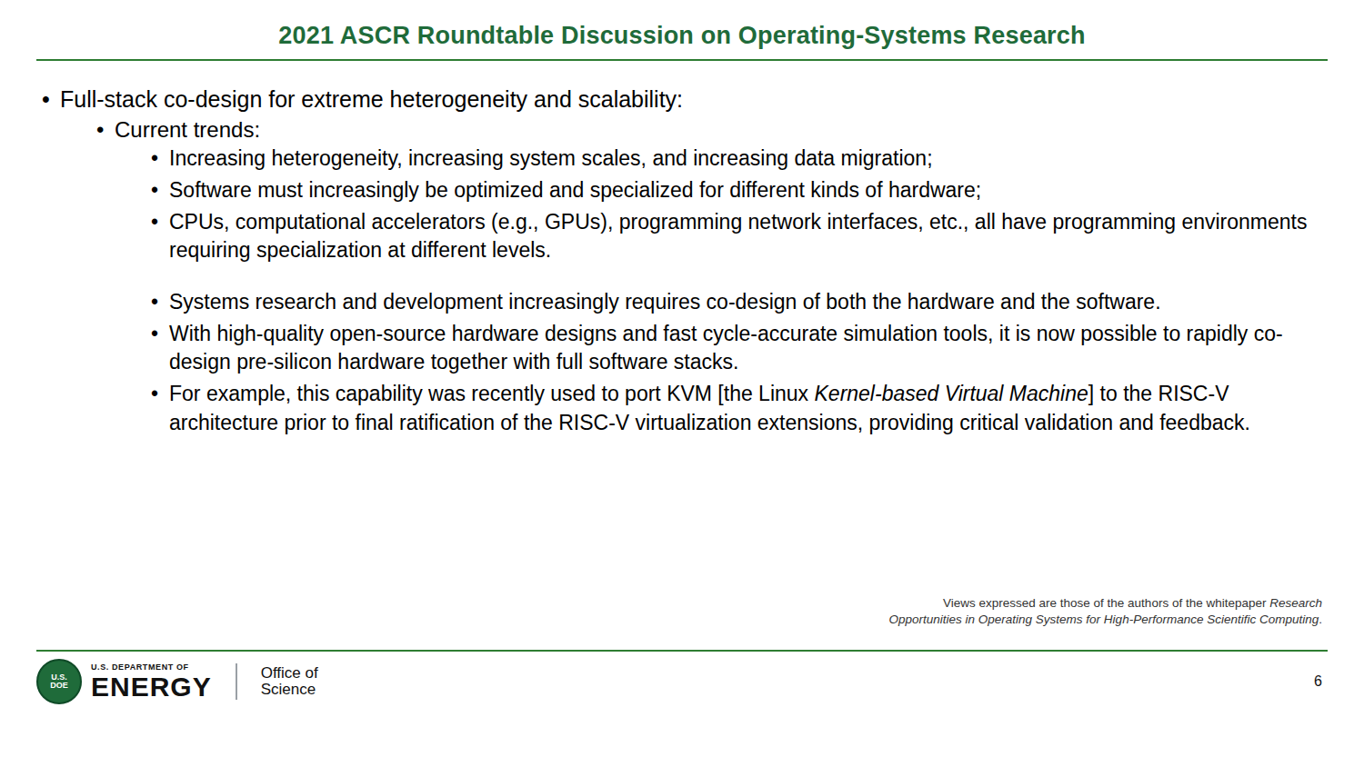2021 ASCR Roundtable Discussion on Operating-Systems Research
Full-stack co-design for extreme heterogeneity and scalability:
Current trends:
Increasing heterogeneity, increasing system scales, and increasing data migration;
Software must increasingly be optimized and specialized for different kinds of hardware;
CPUs, computational accelerators (e.g., GPUs), programming network interfaces, etc., all have programming environments requiring specialization at different levels.
Systems research and development increasingly requires co-design of both the hardware and the software.
With high-quality open-source hardware designs and fast cycle-accurate simulation tools, it is now possible to rapidly co-design pre-silicon hardware together with full software stacks.
For example, this capability was recently used to port KVM [the Linux Kernel-based Virtual Machine] to the RISC-V architecture prior to final ratification of the RISC-V virtualization extensions, providing critical validation and feedback.
Views expressed are those of the authors of the whitepaper Research
Opportunities in Operating Systems for High-Performance Scientific Computing.
U.S.
DOE
U.S. DEPARTMENT OF ENERGY
Office of Science
6